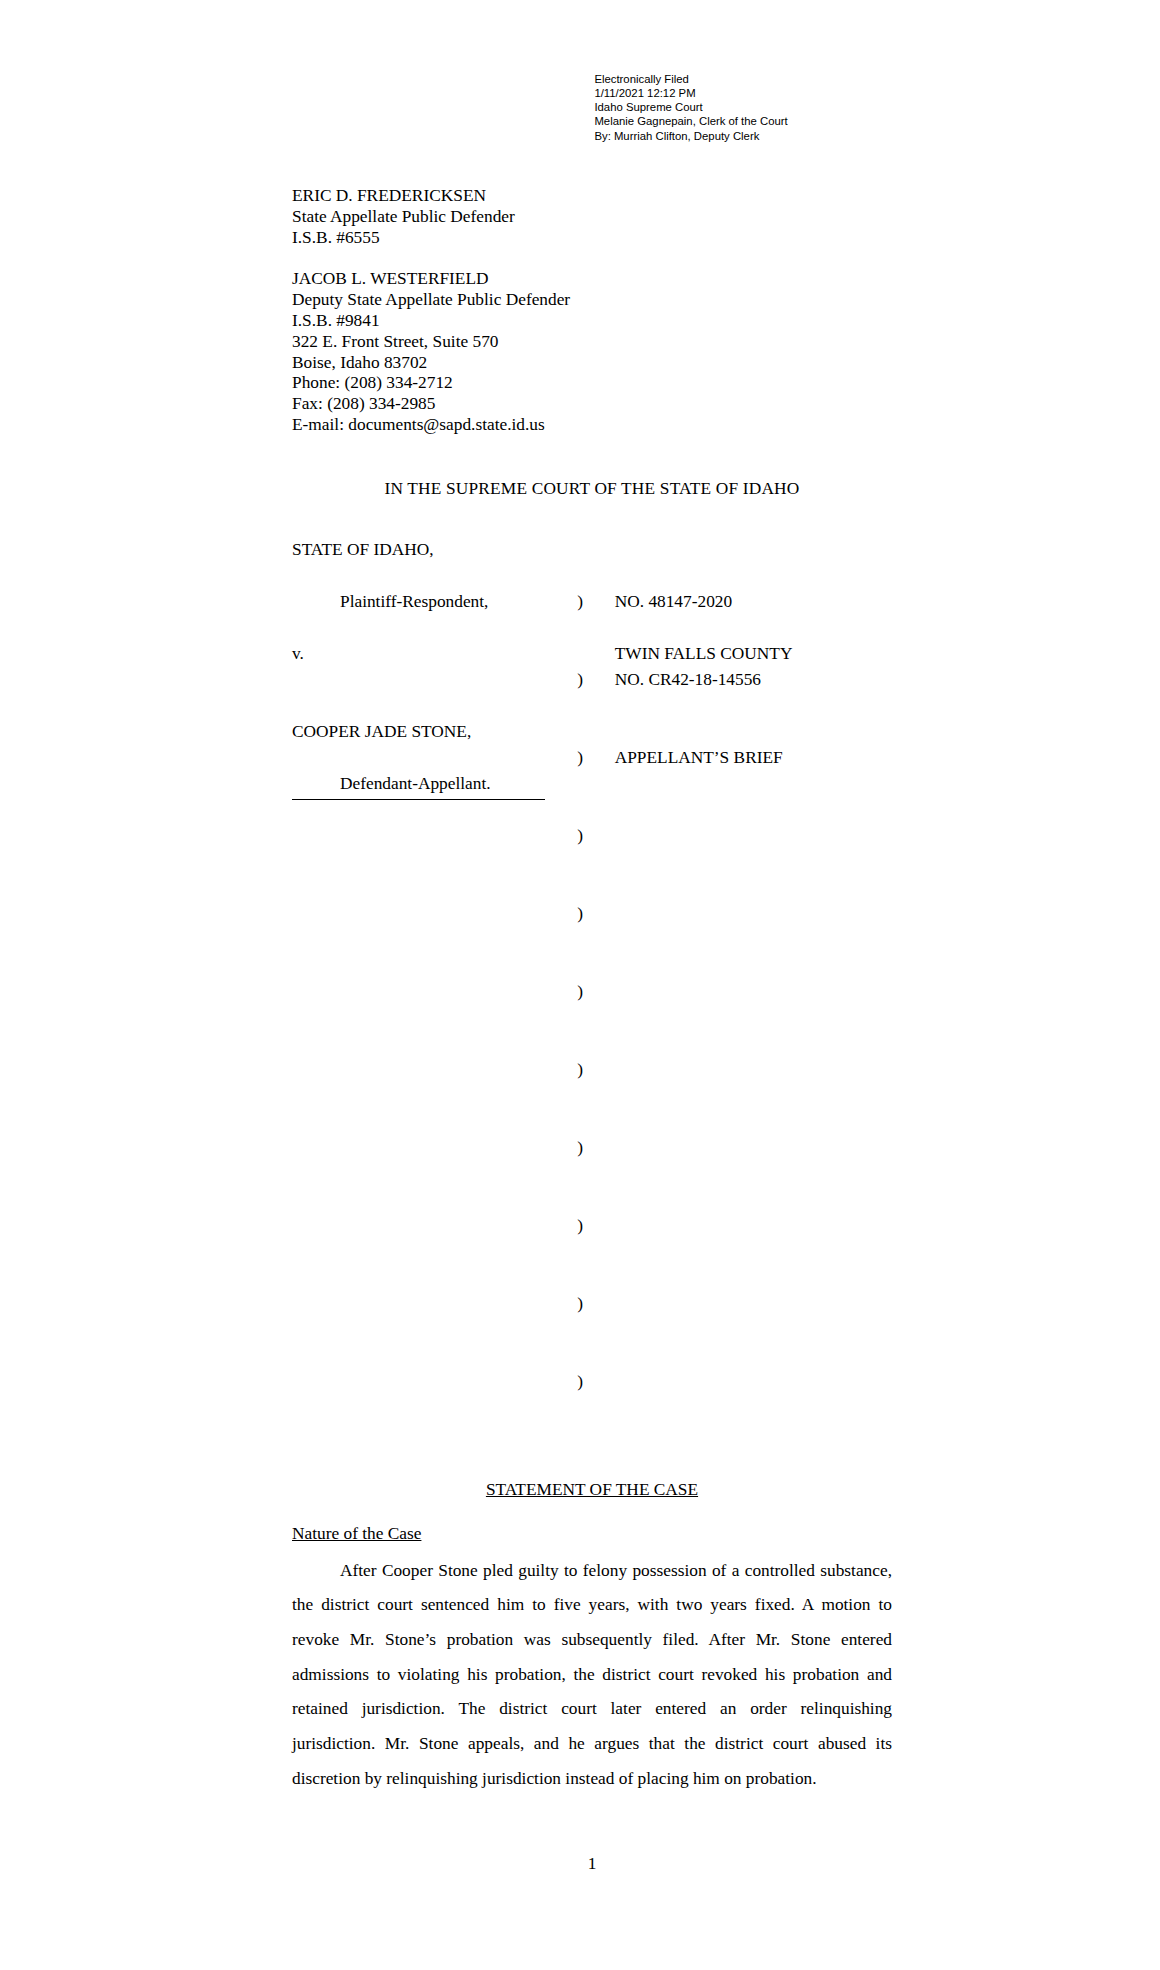Electronically Filed
1/11/2021 12:12 PM
Idaho Supreme Court
Melanie Gagnepain, Clerk of the Court
By: Murriah Clifton, Deputy Clerk
ERIC D. FREDERICKSEN
State Appellate Public Defender
I.S.B. #6555
JACOB L. WESTERFIELD
Deputy State Appellate Public Defender
I.S.B. #9841
322 E. Front Street, Suite 570
Boise, Idaho 83702
Phone: (208) 334-2712
Fax: (208) 334-2985
E-mail: documents@sapd.state.id.us
IN THE SUPREME COURT OF THE STATE OF IDAHO
| STATE OF IDAHO, Plaintiff-Respondent, v. COOPER JADE STONE, Defendant-Appellant. | ) ) ) ) ) ) ) ) ) ) ) | NO. 48147-2020 TWIN FALLS COUNTY NO. CR42-18-14556 APPELLANT’S BRIEF |
STATEMENT OF THE CASE
Nature of the Case
After Cooper Stone pled guilty to felony possession of a controlled substance, the district court sentenced him to five years, with two years fixed. A motion to revoke Mr. Stone’s probation was subsequently filed. After Mr. Stone entered admissions to violating his probation, the district court revoked his probation and retained jurisdiction. The district court later entered an order relinquishing jurisdiction. Mr. Stone appeals, and he argues that the district court abused its discretion by relinquishing jurisdiction instead of placing him on probation.
1